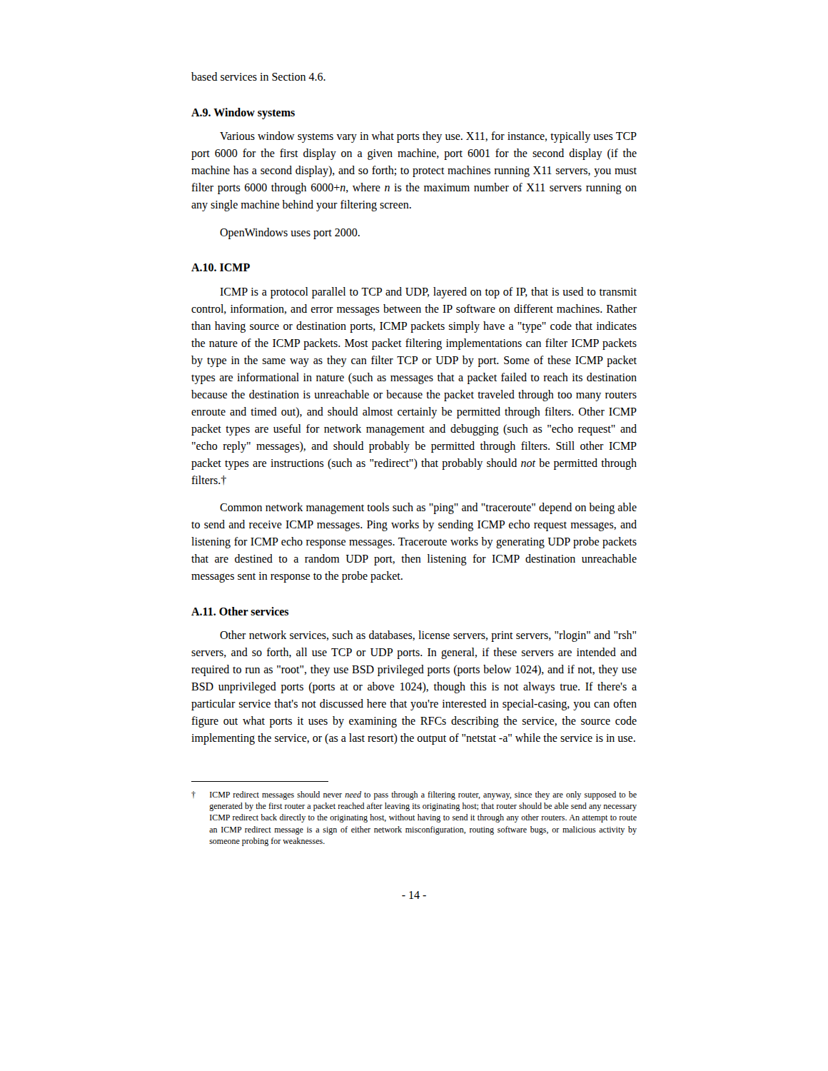based services in Section 4.6.
A.9. Window systems
Various window systems vary in what ports they use. X11, for instance, typically uses TCP port 6000 for the first display on a given machine, port 6001 for the second display (if the machine has a second display), and so forth; to protect machines running X11 servers, you must filter ports 6000 through 6000+n, where n is the maximum number of X11 servers running on any single machine behind your filtering screen.
OpenWindows uses port 2000.
A.10. ICMP
ICMP is a protocol parallel to TCP and UDP, layered on top of IP, that is used to transmit control, information, and error messages between the IP software on different machines. Rather than having source or destination ports, ICMP packets simply have a "type" code that indicates the nature of the ICMP packets. Most packet filtering implementations can filter ICMP packets by type in the same way as they can filter TCP or UDP by port. Some of these ICMP packet types are informational in nature (such as messages that a packet failed to reach its destination because the destination is unreachable or because the packet traveled through too many routers enroute and timed out), and should almost certainly be permitted through filters. Other ICMP packet types are useful for network management and debugging (such as "echo request" and "echo reply" messages), and should probably be permitted through filters. Still other ICMP packet types are instructions (such as "redirect") that probably should not be permitted through filters.†
Common network management tools such as "ping" and "traceroute" depend on being able to send and receive ICMP messages. Ping works by sending ICMP echo request messages, and listening for ICMP echo response messages. Traceroute works by generating UDP probe packets that are destined to a random UDP port, then listening for ICMP destination unreachable messages sent in response to the probe packet.
A.11. Other services
Other network services, such as databases, license servers, print servers, "rlogin" and "rsh" servers, and so forth, all use TCP or UDP ports. In general, if these servers are intended and required to run as "root", they use BSD privileged ports (ports below 1024), and if not, they use BSD unprivileged ports (ports at or above 1024), though this is not always true. If there's a particular service that's not discussed here that you're interested in special-casing, you can often figure out what ports it uses by examining the RFCs describing the service, the source code implementing the service, or (as a last resort) the output of "netstat -a" while the service is in use.
† ICMP redirect messages should never need to pass through a filtering router, anyway, since they are only supposed to be generated by the first router a packet reached after leaving its originating host; that router should be able send any necessary ICMP redirect back directly to the originating host, without having to send it through any other routers. An attempt to route an ICMP redirect message is a sign of either network misconfiguration, routing software bugs, or malicious activity by someone probing for weaknesses.
- 14 -